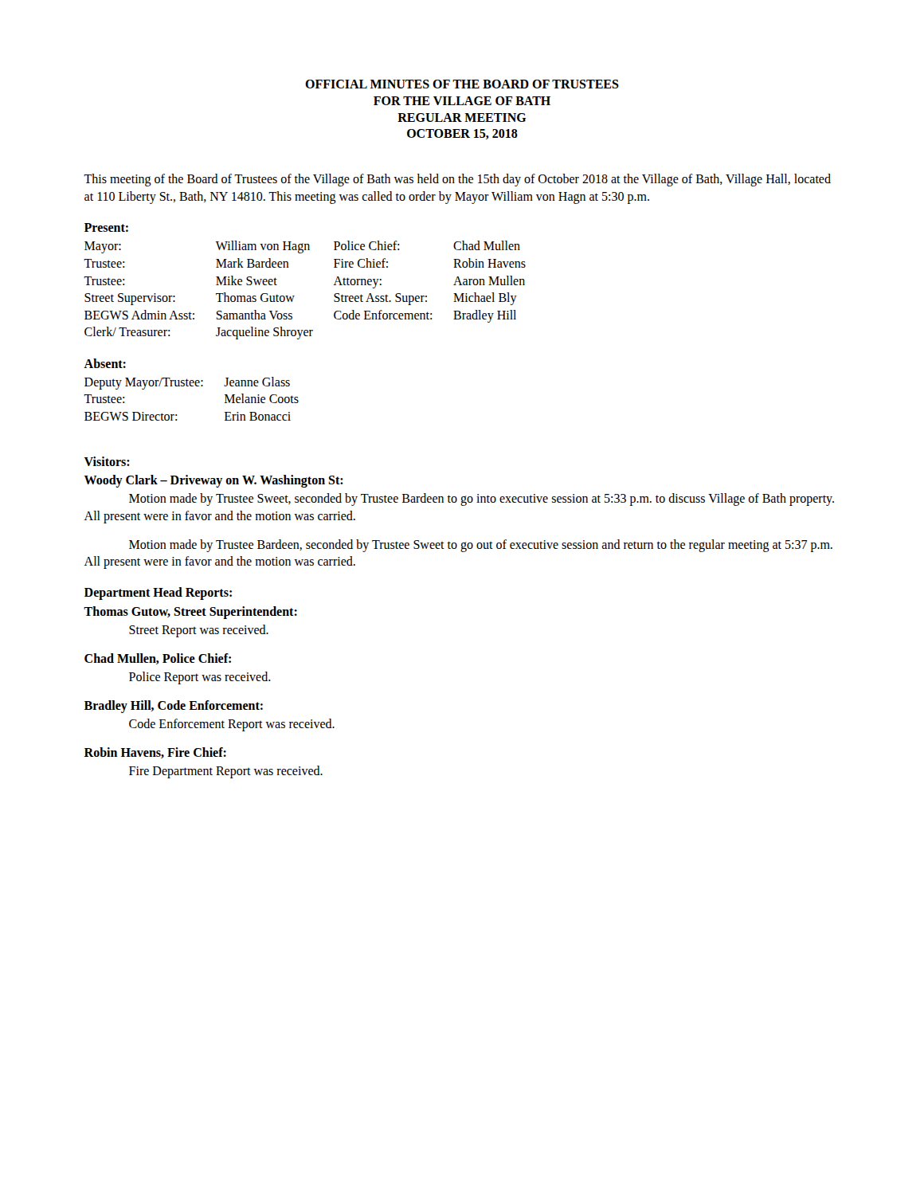Official Minutes of the Board of Trustees
for the Village of Bath
Regular Meeting
October 15, 2018
This meeting of the Board of Trustees of the Village of Bath was held on the 15th day of October 2018 at the Village of Bath, Village Hall, located at 110 Liberty St., Bath, NY 14810. This meeting was called to order by Mayor William von Hagn at 5:30 p.m.
Present:
| Mayor: | William von Hagn | Police Chief: | Chad Mullen |
| Trustee: | Mark Bardeen | Fire Chief: | Robin Havens |
| Trustee: | Mike Sweet | Attorney: | Aaron Mullen |
| Street Supervisor: | Thomas Gutow | Street Asst. Super: | Michael Bly |
| BEGWS Admin Asst: | Samantha Voss | Code Enforcement: | Bradley Hill |
| Clerk/ Treasurer: | Jacqueline Shroyer | | |
Absent:
| Deputy Mayor/Trustee: | Jeanne Glass |
| Trustee: | Melanie Coots |
| BEGWS Director: | Erin Bonacci |
Visitors:
Woody Clark – Driveway on W. Washington St:
Motion made by Trustee Sweet, seconded by Trustee Bardeen to go into executive session at 5:33 p.m. to discuss Village of Bath property. All present were in favor and the motion was carried.
Motion made by Trustee Bardeen, seconded by Trustee Sweet to go out of executive session and return to the regular meeting at 5:37 p.m. All present were in favor and the motion was carried.
Department Head Reports:
Thomas Gutow, Street Superintendent:
Street Report was received.
Chad Mullen, Police Chief:
Police Report was received.
Bradley Hill, Code Enforcement:
Code Enforcement Report was received.
Robin Havens, Fire Chief:
Fire Department Report was received.